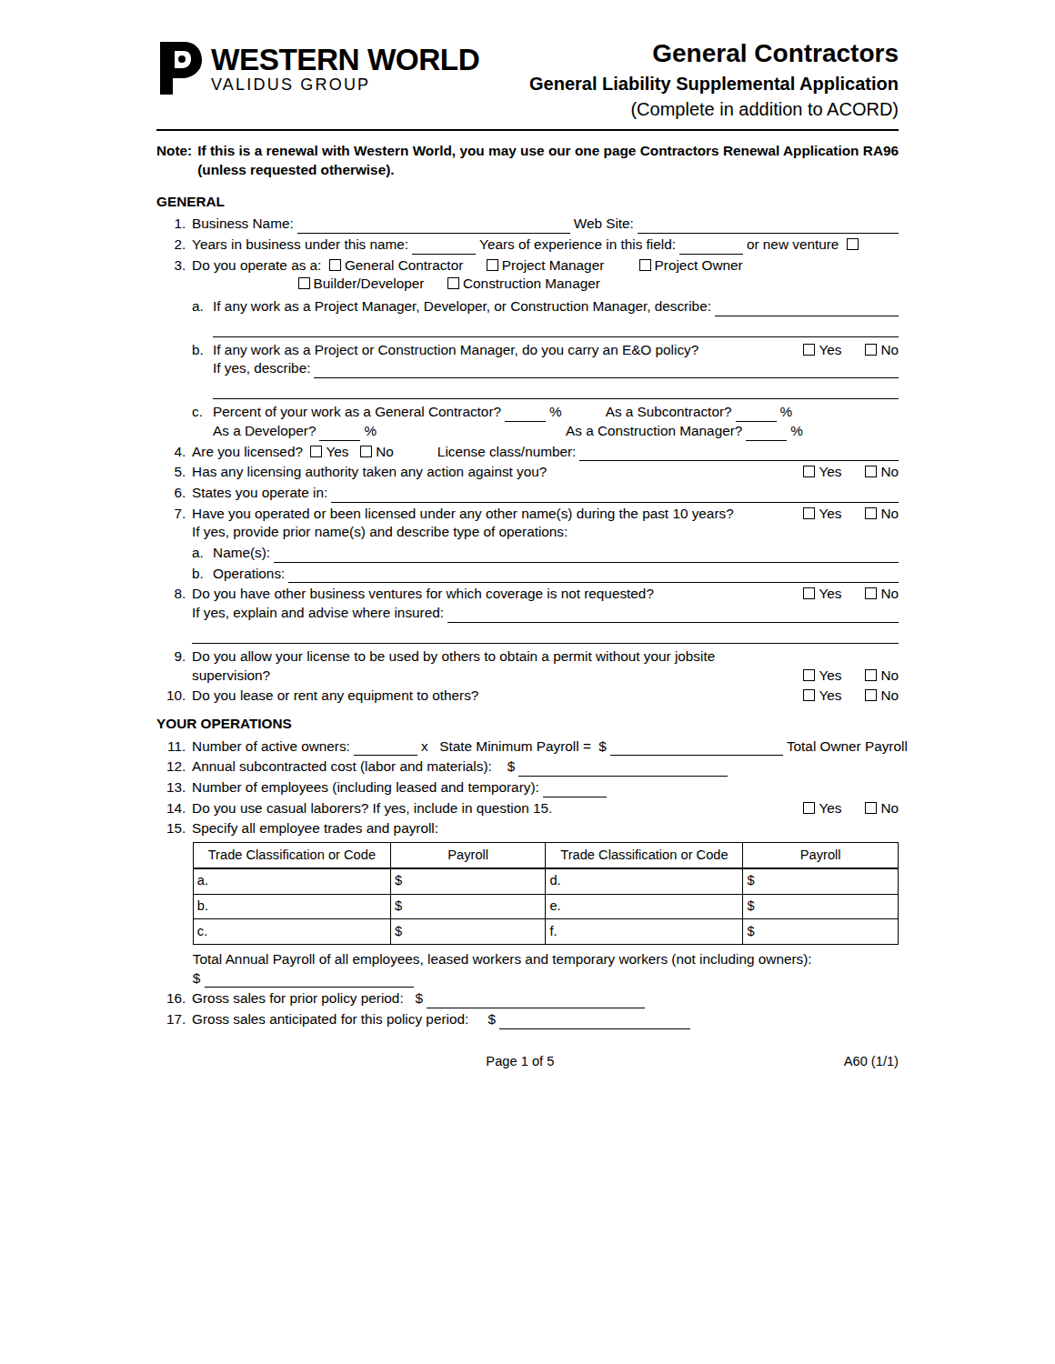WESTERN WORLD
VALIDUS GROUP
General Contractors
General Liability Supplemental Application
(Complete in addition to ACORD)
Note:
If this is a renewal with Western World, you may use our one page Contractors Renewal Application RA96 (unless requested otherwise).
GENERAL
1. Business Name: Web Site:
2. Years in business under this name: Years of experience in this field: or new venture
3.
Do you operate as a: General Contractor Project Manager Project Owner
Builder/Developer Construction Manager
a. If any work as a Project Manager, Developer, or Construction Manager, describe:
b.
If any work as a Project or Construction Manager, do you carry an E&O policy? Yes No
If yes, describe:
c.
Percent of your work as a General Contractor? % As a Subcontractor? %
As a Developer? % As a Construction Manager? %
4. Are you licensed? Yes No License class/number:
5.
Has any licensing authority taken any action against you? Yes No
6. States you operate in:
7.
Have you operated or been licensed under any other name(s) during the past 10 years? Yes No
If yes, provide prior name(s) and describe type of operations:
a. Name(s):
b. Operations:
8.
Do you have other business ventures for which coverage is not requested? Yes No
If yes, explain and advise where insured:
9.
Do you allow your license to be used by others to obtain a permit without your jobsite supervision? Yes No
10.
Do you lease or rent any equipment to others? Yes No
YOUR OPERATIONS
11. Number of active owners: x State Minimum Payroll = $ Total Owner Payroll
12. Annual subcontracted cost (labor and materials): $
13. Number of employees (including leased and temporary):
14.
Do you use casual laborers? If yes, include in question 15. Yes No
15.
Specify all employee trades and payroll:
| Trade Classification or Code | Payroll | Trade Classification or Code | Payroll |
| --- | --- | --- | --- |
| a. | | $ | d. | | $ |
| b. | | $ | e. | | $ |
| c. | | $ | f. | | $ |
Total Annual Payroll of all employees, leased workers and temporary workers (not including owners):
$
16. Gross sales for prior policy period: $
17. Gross sales anticipated for this policy period: $
Page 1 of 5
A60 (​1/1​)